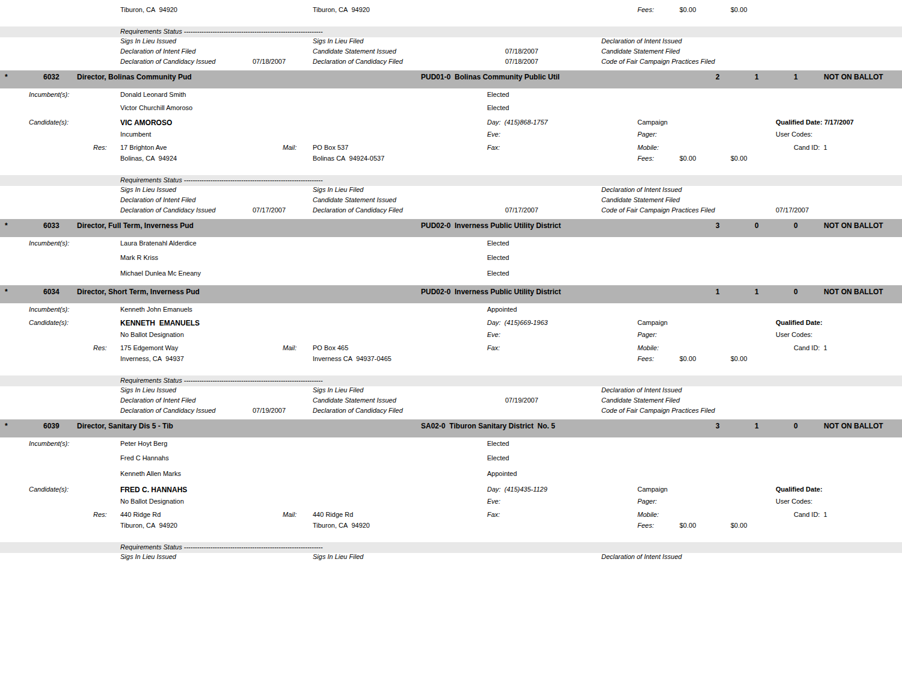Tiburon, CA 94920 Tiburon, CA 94920 Fees: $0.00 $0.00
Requirements Status ---------------------------------------------------------------
Sigs In Lieu Issued Sigs In Lieu Filed Declaration of Intent Issued
Declaration of Intent Filed Candidate Statement Issued 07/18/2007 Candidate Statement Filed
Declaration of Candidacy Issued 07/18/2007 Declaration of Candidacy Filed 07/18/2007 Code of Fair Campaign Practices Filed
* 6032 Director, Bolinas Community Pud PUD01-0 Bolinas Community Public Util 2 1 1 NOT ON BALLOT
Incumbent(s): Donald Leonard Smith Elected
Victor Churchill Amoroso Elected
Candidate(s): VIC AMOROSO Day: (415)868-1757 Campaign Qualified Date: 7/17/2007
Incumbent Eve: Pager: User Codes:
Res: 17 Brighton Ave Mail: PO Box 537 Fax: Mobile: Cand ID: 1
Bolinas, CA 94924 Bolinas CA 94924-0537 Fees: $0.00 $0.00
Requirements Status ---------------------------------------------------------------
Sigs In Lieu Issued Sigs In Lieu Filed Declaration of Intent Issued
Declaration of Intent Filed Candidate Statement Issued Candidate Statement Filed
Declaration of Candidacy Issued 07/17/2007 Declaration of Candidacy Filed 07/17/2007 Code of Fair Campaign Practices Filed 07/17/2007
* 6033 Director, Full Term, Inverness Pud PUD02-0 Inverness Public Utility District 3 0 0 NOT ON BALLOT
Incumbent(s): Laura Bratenahl Alderdice Elected
Mark R Kriss Elected
Michael Dunlea Mc Eneany Elected
* 6034 Director, Short Term, Inverness Pud PUD02-0 Inverness Public Utility District 1 1 0 NOT ON BALLOT
Incumbent(s): Kenneth John Emanuels Appointed
Candidate(s): KENNETH EMANUELS Day: (415)669-1963 Campaign Qualified Date:
No Ballot Designation Eve: Pager: User Codes:
Res: 175 Edgemont Way Mail: PO Box 465 Fax: Mobile: Cand ID: 1
Inverness, CA 94937 Inverness CA 94937-0465 Fees: $0.00 $0.00
Requirements Status ---------------------------------------------------------------
Sigs In Lieu Issued Sigs In Lieu Filed Declaration of Intent Issued
Declaration of Intent Filed Candidate Statement Issued 07/19/2007 Candidate Statement Filed
Declaration of Candidacy Issued 07/19/2007 Declaration of Candidacy Filed Code of Fair Campaign Practices Filed
* 6039 Director, Sanitary Dis 5 - Tib SA02-0 Tiburon Sanitary District No. 5 3 1 0 NOT ON BALLOT
Incumbent(s): Peter Hoyt Berg Elected
Fred C Hannahs Elected
Kenneth Allen Marks Appointed
Candidate(s): FRED C. HANNAHS Day: (415)435-1129 Campaign Qualified Date:
No Ballot Designation Eve: Pager: User Codes:
Res: 440 Ridge Rd Mail: 440 Ridge Rd Fax: Mobile: Cand ID: 1
Tiburon, CA 94920 Tiburon, CA 94920 Fees: $0.00 $0.00
Requirements Status ---------------------------------------------------------------
Sigs In Lieu Issued Sigs In Lieu Filed Declaration of Intent Issued